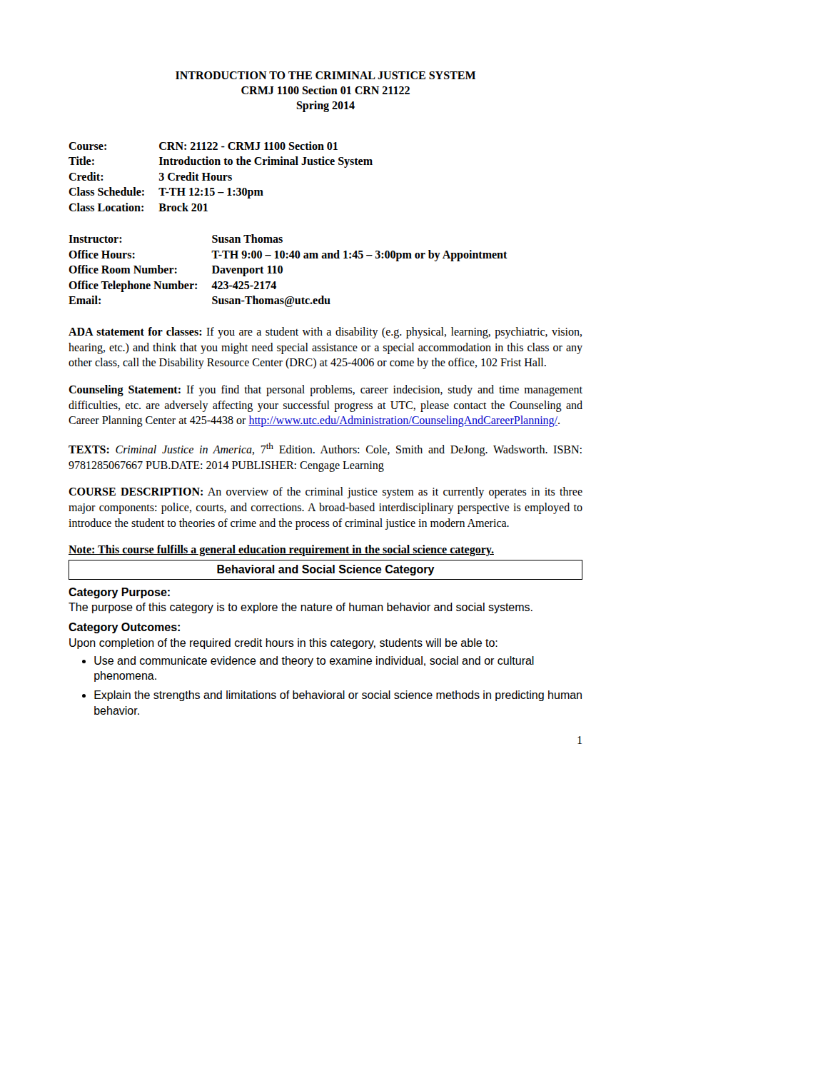INTRODUCTION TO THE CRIMINAL JUSTICE SYSTEM
CRMJ 1100 Section 01 CRN 21122
Spring 2014
| Course: | CRN: 21122 - CRMJ 1100 Section 01 |
| Title: | Introduction to the Criminal Justice System |
| Credit: | 3 Credit Hours |
| Class Schedule: | T-TH 12:15 – 1:30pm |
| Class Location: | Brock 201 |
| Instructor: | Susan Thomas |
| Office Hours: | T-TH 9:00 – 10:40 am and 1:45 – 3:00pm or by Appointment |
| Office Room Number: | Davenport 110 |
| Office Telephone Number: | 423-425-2174 |
| Email: | Susan-Thomas@utc.edu |
ADA statement for classes: If you are a student with a disability (e.g. physical, learning, psychiatric, vision, hearing, etc.) and think that you might need special assistance or a special accommodation in this class or any other class, call the Disability Resource Center (DRC) at 425-4006 or come by the office, 102 Frist Hall.
Counseling Statement: If you find that personal problems, career indecision, study and time management difficulties, etc. are adversely affecting your successful progress at UTC, please contact the Counseling and Career Planning Center at 425-4438 or http://www.utc.edu/Administration/CounselingAndCareerPlanning/.
TEXTS: Criminal Justice in America, 7th Edition. Authors: Cole, Smith and DeJong. Wadsworth. ISBN: 9781285067667 PUB.DATE: 2014 PUBLISHER: Cengage Learning
COURSE DESCRIPTION: An overview of the criminal justice system as it currently operates in its three major components: police, courts, and corrections. A broad-based interdisciplinary perspective is employed to introduce the student to theories of crime and the process of criminal justice in modern America.
Note: This course fulfills a general education requirement in the social science category.
Behavioral and Social Science Category
Category Purpose:
The purpose of this category is to explore the nature of human behavior and social systems.
Category Outcomes:
Upon completion of the required credit hours in this category, students will be able to:
Use and communicate evidence and theory to examine individual, social and or cultural phenomena.
Explain the strengths and limitations of behavioral or social science methods in predicting human behavior.
1